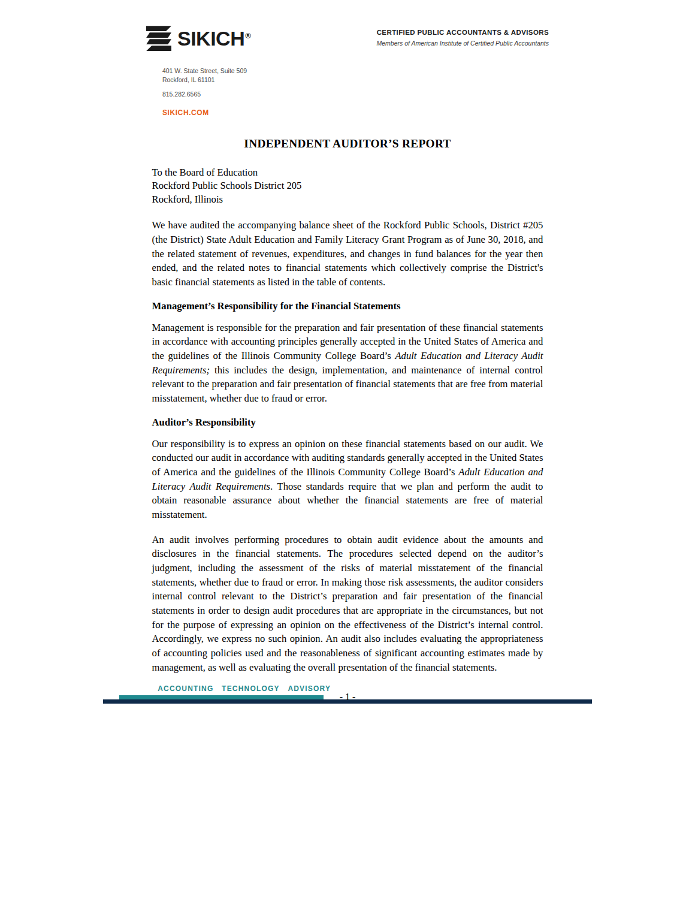SIKICH®
CERTIFIED PUBLIC ACCOUNTANTS & ADVISORS
Members of American Institute of Certified Public Accountants
401 W. State Street, Suite 509
Rockford, IL 61101
815.282.6565
SIKICH.COM
INDEPENDENT AUDITOR’S REPORT
To the Board of Education
Rockford Public Schools District 205
Rockford, Illinois
We have audited the accompanying balance sheet of the Rockford Public Schools, District #205 (the District) State Adult Education and Family Literacy Grant Program as of June 30, 2018, and the related statement of revenues, expenditures, and changes in fund balances for the year then ended, and the related notes to financial statements which collectively comprise the District's basic financial statements as listed in the table of contents.
Management’s Responsibility for the Financial Statements
Management is responsible for the preparation and fair presentation of these financial statements in accordance with accounting principles generally accepted in the United States of America and the guidelines of the Illinois Community College Board’s Adult Education and Literacy Audit Requirements; this includes the design, implementation, and maintenance of internal control relevant to the preparation and fair presentation of financial statements that are free from material misstatement, whether due to fraud or error.
Auditor’s Responsibility
Our responsibility is to express an opinion on these financial statements based on our audit. We conducted our audit in accordance with auditing standards generally accepted in the United States of America and the guidelines of the Illinois Community College Board’s Adult Education and Literacy Audit Requirements. Those standards require that we plan and perform the audit to obtain reasonable assurance about whether the financial statements are free of material misstatement.
An audit involves performing procedures to obtain audit evidence about the amounts and disclosures in the financial statements. The procedures selected depend on the auditor’s judgment, including the assessment of the risks of material misstatement of the financial statements, whether due to fraud or error. In making those risk assessments, the auditor considers internal control relevant to the District’s preparation and fair presentation of the financial statements in order to design audit procedures that are appropriate in the circumstances, but not for the purpose of expressing an opinion on the effectiveness of the District’s internal control. Accordingly, we express no such opinion. An audit also includes evaluating the appropriateness of accounting policies used and the reasonableness of significant accounting estimates made by management, as well as evaluating the overall presentation of the financial statements.
ACCOUNTING TECHNOLOGY ADVISORY
- 1 -